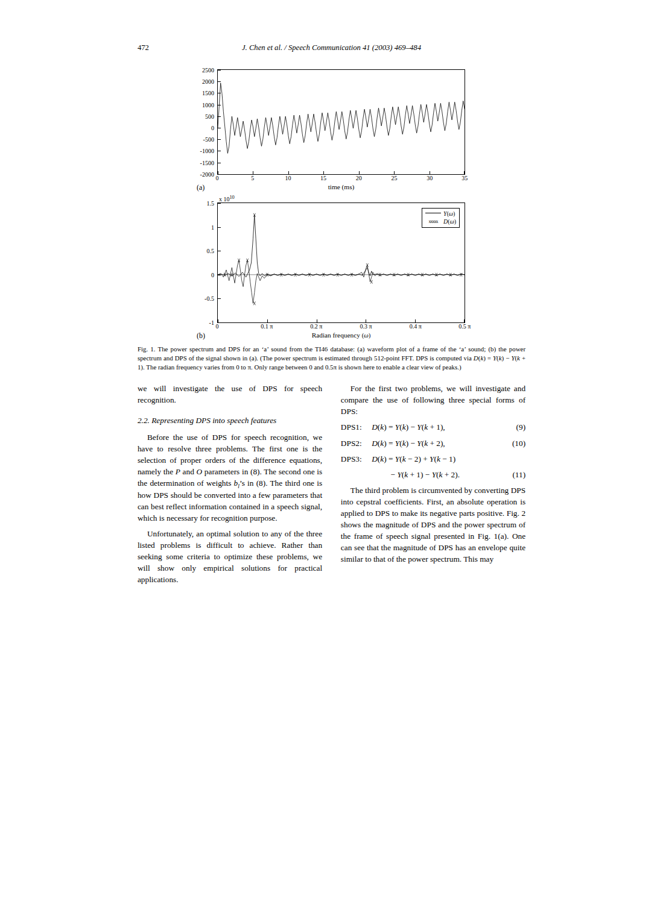472
J. Chen et al. / Speech Communication 41 (2003) 469–484
2500 2000 1500 1000 500 0 -500 -1000 -1500 -2000
0 5 10 15 20 25 30 35
(a)
time (ms)
x 1010
1.5 1 0.5 0 -0.5 -1
Y(ω)
xxxxx D(ω)
0 0.1 π 0.2 π 0.3 π 0.4 π 0.5 π
(b)
Radian frequency (ω)
Fig. 1. The power spectrum and DPS for an ‘a’ sound from the TI46 database: (a) waveform plot of a frame of the ‘a’ sound; (b) the power spectrum and DPS of the signal shown in (a). (The power spectrum is estimated through 512-point FFT. DPS is computed via D(k) = Y(k) − Y(k + 1). The radian frequency varies from 0 to π. Only range between 0 and 0.5π is shown here to enable a clear view of peaks.)
we will investigate the use of DPS for speech recognition.
2.2. Representing DPS into speech features
Before the use of DPS for speech recognition, we have to resolve three problems. The first one is the selection of proper orders of the difference equations, namely the P and O parameters in (8). The second one is the determination of weights bl’s in (8). The third one is how DPS should be converted into a few parameters that can best reflect information contained in a speech signal, which is necessary for recognition purpose.
Unfortunately, an optimal solution to any of the three listed problems is difficult to achieve. Rather than seeking some criteria to optimize these problems, we will show only empirical solutions for practical applications.
For the first two problems, we will investigate and compare the use of following three special forms of DPS:
DPS1: D(k) = Y(k) − Y(k + 1),(9) DPS2: D(k) = Y(k) − Y(k + 2),(10) DPS3: D(k) = Y(k − 2) + Y(k − 1) − Y(k + 1) − Y(k + 2).(11)
The third problem is circumvented by converting DPS into cepstral coefficients. First, an absolute operation is applied to DPS to make its negative parts positive. Fig. 2 shows the magnitude of DPS and the power spectrum of the frame of speech signal presented in Fig. 1(a). One can see that the magnitude of DPS has an envelope quite similar to that of the power spectrum. This may